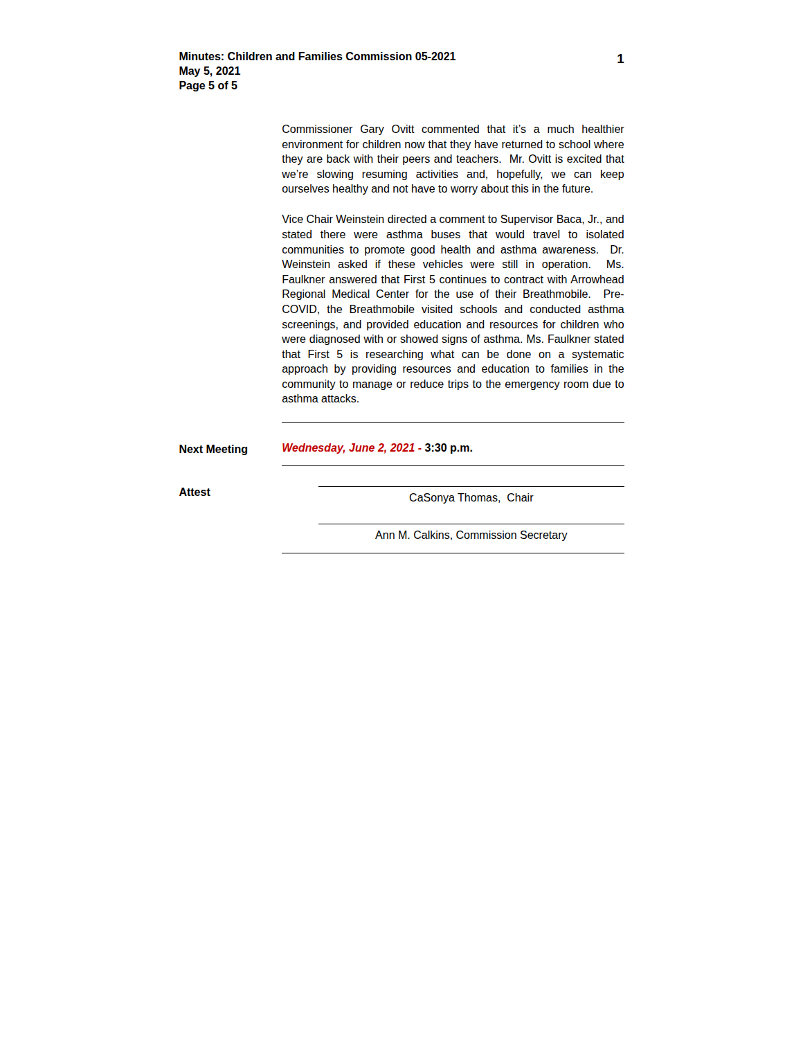Minutes: Children and Families Commission 05-2021
May 5, 2021
Page 5 of 5
1
Commissioner Gary Ovitt commented that it’s a much healthier environment for children now that they have returned to school where they are back with their peers and teachers. Mr. Ovitt is excited that we’re slowing resuming activities and, hopefully, we can keep ourselves healthy and not have to worry about this in the future.
Vice Chair Weinstein directed a comment to Supervisor Baca, Jr., and stated there were asthma buses that would travel to isolated communities to promote good health and asthma awareness. Dr. Weinstein asked if these vehicles were still in operation. Ms. Faulkner answered that First 5 continues to contract with Arrowhead Regional Medical Center for the use of their Breathmobile. Pre-COVID, the Breathmobile visited schools and conducted asthma screenings, and provided education and resources for children who were diagnosed with or showed signs of asthma. Ms. Faulkner stated that First 5 is researching what can be done on a systematic approach by providing resources and education to families in the community to manage or reduce trips to the emergency room due to asthma attacks.
Next Meeting
Wednesday, June 2, 2021 - 3:30 p.m.
Attest
CaSonya Thomas, Chair
Ann M. Calkins, Commission Secretary